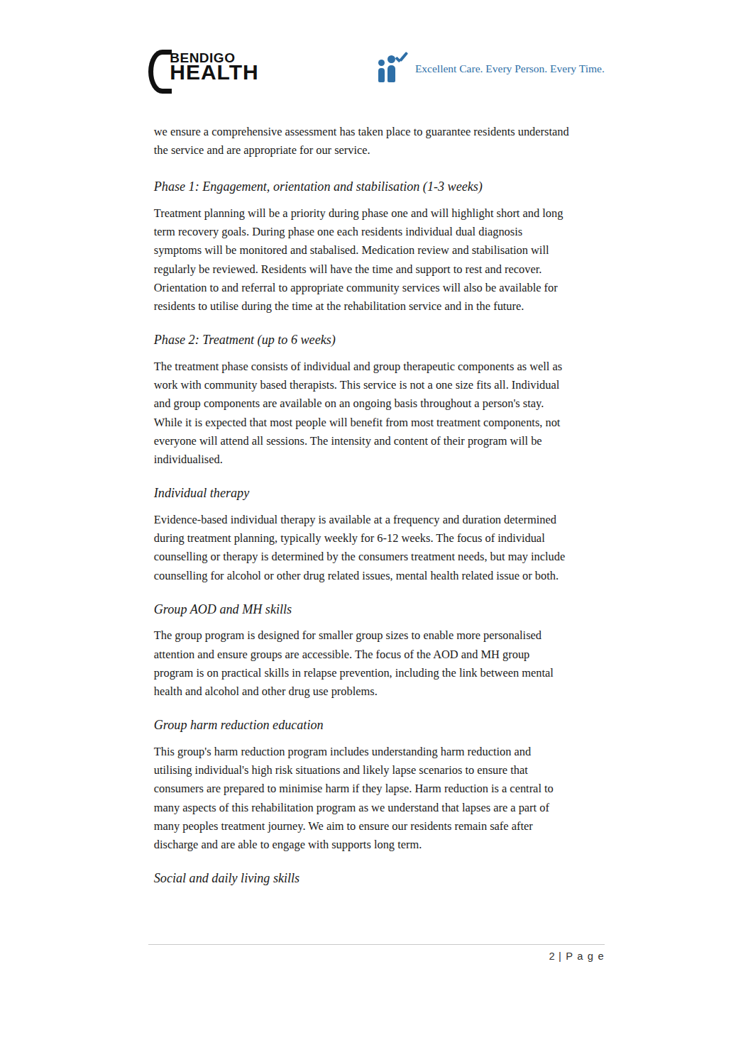BENDIGO HEALTH
Excellent Care. Every Person. Every Time.
we ensure a comprehensive assessment has taken place to guarantee residents understand the service and are appropriate for our service.
Phase 1: Engagement, orientation and stabilisation (1-3 weeks)
Treatment planning will be a priority during phase one and will highlight short and long term recovery goals. During phase one each residents individual dual diagnosis symptoms will be monitored and stabalised. Medication review and stabilisation will regularly be reviewed. Residents will have the time and support to rest and recover. Orientation to and referral to appropriate community services will also be available for residents to utilise during the time at the rehabilitation service and in the future.
Phase 2: Treatment (up to 6 weeks)
The treatment phase consists of individual and group therapeutic components as well as work with community based therapists. This service is not a one size fits all. Individual and group components are available on an ongoing basis throughout a person's stay. While it is expected that most people will benefit from most treatment components, not everyone will attend all sessions. The intensity and content of their program will be individualised.
Individual therapy
Evidence-based individual therapy is available at a frequency and duration determined during treatment planning, typically weekly for 6-12 weeks. The focus of individual counselling or therapy is determined by the consumers treatment needs, but may include counselling for alcohol or other drug related issues, mental health related issue or both.
Group AOD and MH skills
The group program is designed for smaller group sizes to enable more personalised attention and ensure groups are accessible. The focus of the AOD and MH group program is on practical skills in relapse prevention, including the link between mental health and alcohol and other drug use problems.
Group harm reduction education
This group's harm reduction program includes understanding harm reduction and utilising individual's high risk situations and likely lapse scenarios to ensure that consumers are prepared to minimise harm if they lapse. Harm reduction is a central to many aspects of this rehabilitation program as we understand that lapses are a part of many peoples treatment journey. We aim to ensure our residents remain safe after discharge and are able to engage with supports long term.
Social and daily living skills
2 | P a g e